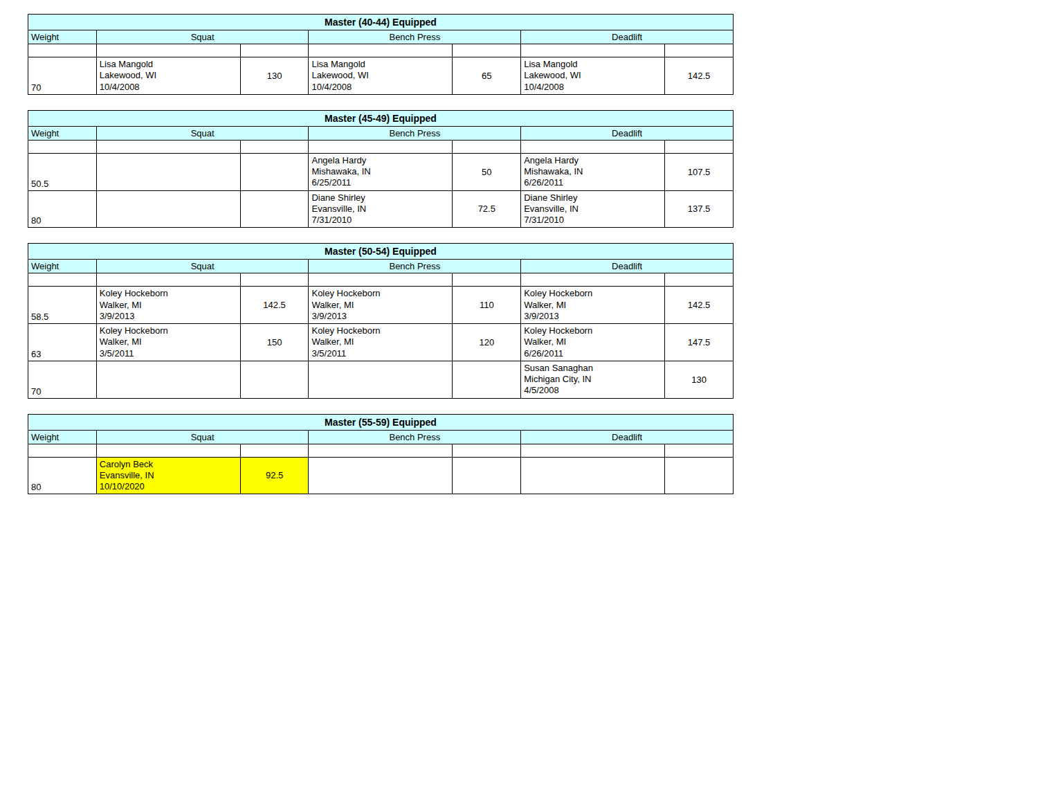| Master (40-44) Equipped |
| Weight | Squat | Bench Press | Deadlift |
| 70 | Lisa Mangold Lakewood, WI 10/4/2008 | 130 | Lisa Mangold Lakewood, WI 10/4/2008 | 65 | Lisa Mangold Lakewood, WI 10/4/2008 | 142.5 |
| Master (45-49) Equipped |
| Weight | Squat | Bench Press | Deadlift |
| 50.5 | | | Angela Hardy Mishawaka, IN 6/25/2011 | 50 | Angela Hardy Mishawaka, IN 6/26/2011 | 107.5 |
| 80 | | | Diane Shirley Evansville, IN 7/31/2010 | 72.5 | Diane Shirley Evansville, IN 7/31/2010 | 137.5 |
| Master (50-54) Equipped |
| Weight | Squat | Bench Press | Deadlift |
| 58.5 | Koley Hockeborn Walker, MI 3/9/2013 | 142.5 | Koley Hockeborn Walker, MI 3/9/2013 | 110 | Koley Hockeborn Walker, MI 3/9/2013 | 142.5 |
| 63 | Koley Hockeborn Walker, MI 3/5/2011 | 150 | Koley Hockeborn Walker, MI 3/5/2011 | 120 | Koley Hockeborn Walker, MI 6/26/2011 | 147.5 |
| 70 | | | | | Susan Sanaghan Michigan City, IN 4/5/2008 | 130 |
| Master (55-59) Equipped |
| Weight | Squat | Bench Press | Deadlift |
| 80 | Carolyn Beck Evansville, IN 10/10/2020 | 92.5 | | | | |